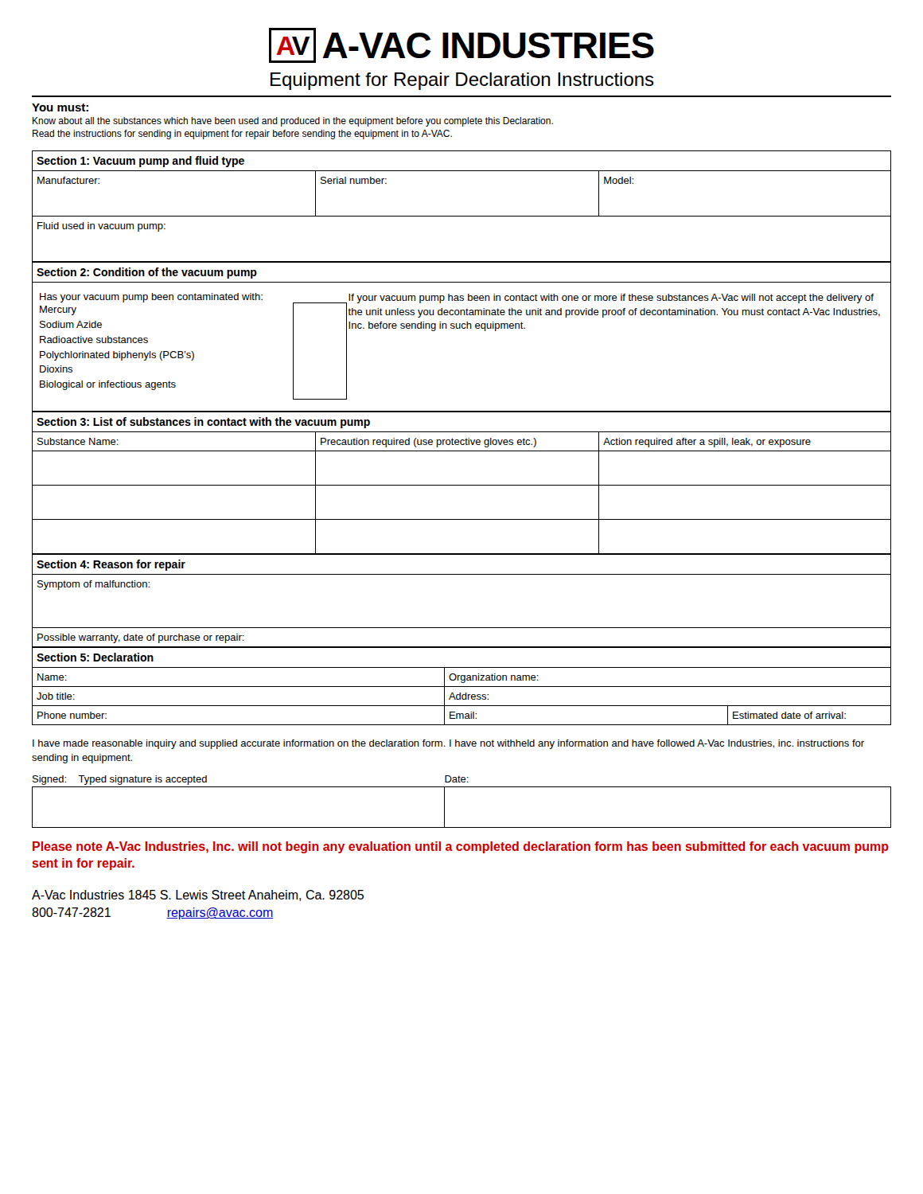AV A-VAC INDUSTRIES
Equipment for Repair Declaration Instructions
You must:
Know about all the substances which have been used and produced in the equipment before you complete this Declaration.
Read the instructions for sending in equipment for repair before sending the equipment in to A-VAC.
| Section 1: Vacuum pump and fluid type |
| Manufacturer: | Serial number: | Model: |
| Fluid used in vacuum pump: |
| Section 2: Condition of the vacuum pump |
| / Has your vacuum pump been contaminated with: / / If your vacuum pump has been in contact with one or more if these substances A-Vac will not accept the delivery of the unit unless you decontaminate the unit and provide proof of decontamination. You must contact A-Vac Industries, Inc. before sending in such equipment. / / Mercury Sodium Azide Radioactive substances Polychlorinated biphenyls (PCB’s) Dioxins Biological or infectious agents / / |
| Section 3: List of substances in contact with the vacuum pump |
| Substance Name: | Precaution required (use protective gloves etc.) | Action required after a spill, leak, or exposure |
| Section 4: Reason for repair |
| Symptom of malfunction: |
| Possible warranty, date of purchase or repair: |
| Section 5: Declaration |
| Name: | Organization name: |
| Job title: | Address: |
| Phone number: | Email: | Estimated date of arrival: |
I have made reasonable inquiry and supplied accurate information on the declaration form. I have not withheld any information and have followed A-Vac Industries, inc. instructions for sending in equipment.
| Signed: Typed signature is accepted | Date: |
Please note A-Vac Industries, Inc. will not begin any evaluation until a completed declaration form has been submitted for each vacuum pump sent in for repair.
A-Vac Industries 1845 S. Lewis Street Anaheim, Ca. 92805
800-747-2821 repairs@avac.com